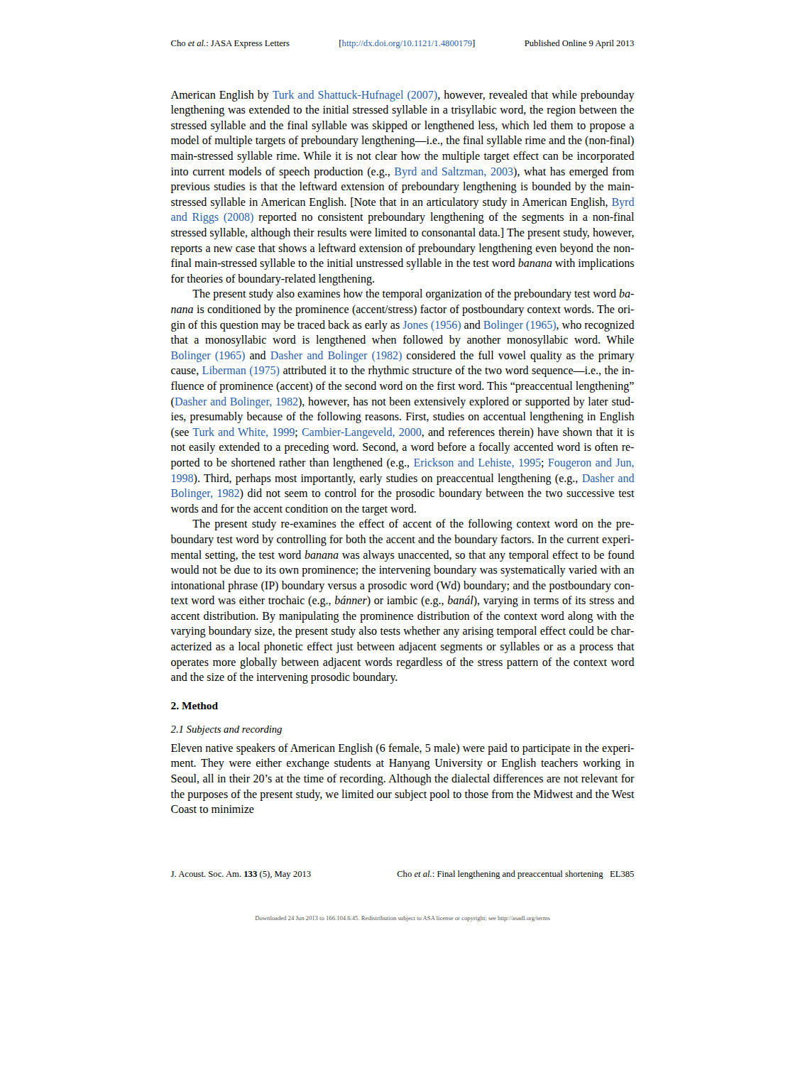Cho et al.: JASA Express Letters
[http://dx.doi.org/10.1121/1.4800179]
Published Online 9 April 2013
American English by Turk and Shattuck-Hufnagel (2007), however, revealed that while prebounday lengthening was extended to the initial stressed syllable in a trisyllabic word, the region between the stressed syllable and the final syllable was skipped or lengthened less, which led them to propose a model of multiple targets of preboundary lengthening—i.e., the final syllable rime and the (non-final) main-stressed syllable rime. While it is not clear how the multiple target effect can be incorporated into current models of speech production (e.g., Byrd and Saltzman, 2003), what has emerged from previous studies is that the leftward extension of preboundary lengthening is bounded by the main-stressed syllable in American English. [Note that in an articulatory study in American English, Byrd and Riggs (2008) reported no consistent preboundary lengthening of the segments in a non-final stressed syllable, although their results were limited to consonantal data.] The present study, however, reports a new case that shows a leftward extension of preboundary lengthening even beyond the non-final main-stressed syllable to the initial unstressed syllable in the test word banana with implications for theories of boundary-related lengthening.
The present study also examines how the temporal organization of the preboundary test word banana is conditioned by the prominence (accent/stress) factor of postboundary context words. The origin of this question may be traced back as early as Jones (1956) and Bolinger (1965), who recognized that a monosyllabic word is lengthened when followed by another monosyllabic word. While Bolinger (1965) and Dasher and Bolinger (1982) considered the full vowel quality as the primary cause, Liberman (1975) attributed it to the rhythmic structure of the two word sequence—i.e., the influence of prominence (accent) of the second word on the first word. This “preaccentual lengthening” (Dasher and Bolinger, 1982), however, has not been extensively explored or supported by later studies, presumably because of the following reasons. First, studies on accentual lengthening in English (see Turk and White, 1999; Cambier-Langeveld, 2000, and references therein) have shown that it is not easily extended to a preceding word. Second, a word before a focally accented word is often reported to be shortened rather than lengthened (e.g., Erickson and Lehiste, 1995; Fougeron and Jun, 1998). Third, perhaps most importantly, early studies on preaccentual lengthening (e.g., Dasher and Bolinger, 1982) did not seem to control for the prosodic boundary between the two successive test words and for the accent condition on the target word.
The present study re-examines the effect of accent of the following context word on the preboundary test word by controlling for both the accent and the boundary factors. In the current experimental setting, the test word banana was always unaccented, so that any temporal effect to be found would not be due to its own prominence; the intervening boundary was systematically varied with an intonational phrase (IP) boundary versus a prosodic word (Wd) boundary; and the postboundary context word was either trochaic (e.g., bánner) or iambic (e.g., banál), varying in terms of its stress and accent distribution. By manipulating the prominence distribution of the context word along with the varying boundary size, the present study also tests whether any arising temporal effect could be characterized as a local phonetic effect just between adjacent segments or syllables or as a process that operates more globally between adjacent words regardless of the stress pattern of the context word and the size of the intervening prosodic boundary.
2. Method
2.1 Subjects and recording
Eleven native speakers of American English (6 female, 5 male) were paid to participate in the experiment. They were either exchange students at Hanyang University or English teachers working in Seoul, all in their 20’s at the time of recording. Although the dialectal differences are not relevant for the purposes of the present study, we limited our subject pool to those from the Midwest and the West Coast to minimize
J. Acoust. Soc. Am. 133 (5), May 2013
Cho et al.: Final lengthening and preaccentual shortening EL385
Downloaded 24 Jun 2013 to 166.104.6.45. Redistribution subject to ASA license or copyright; see http://asadl.org/terms